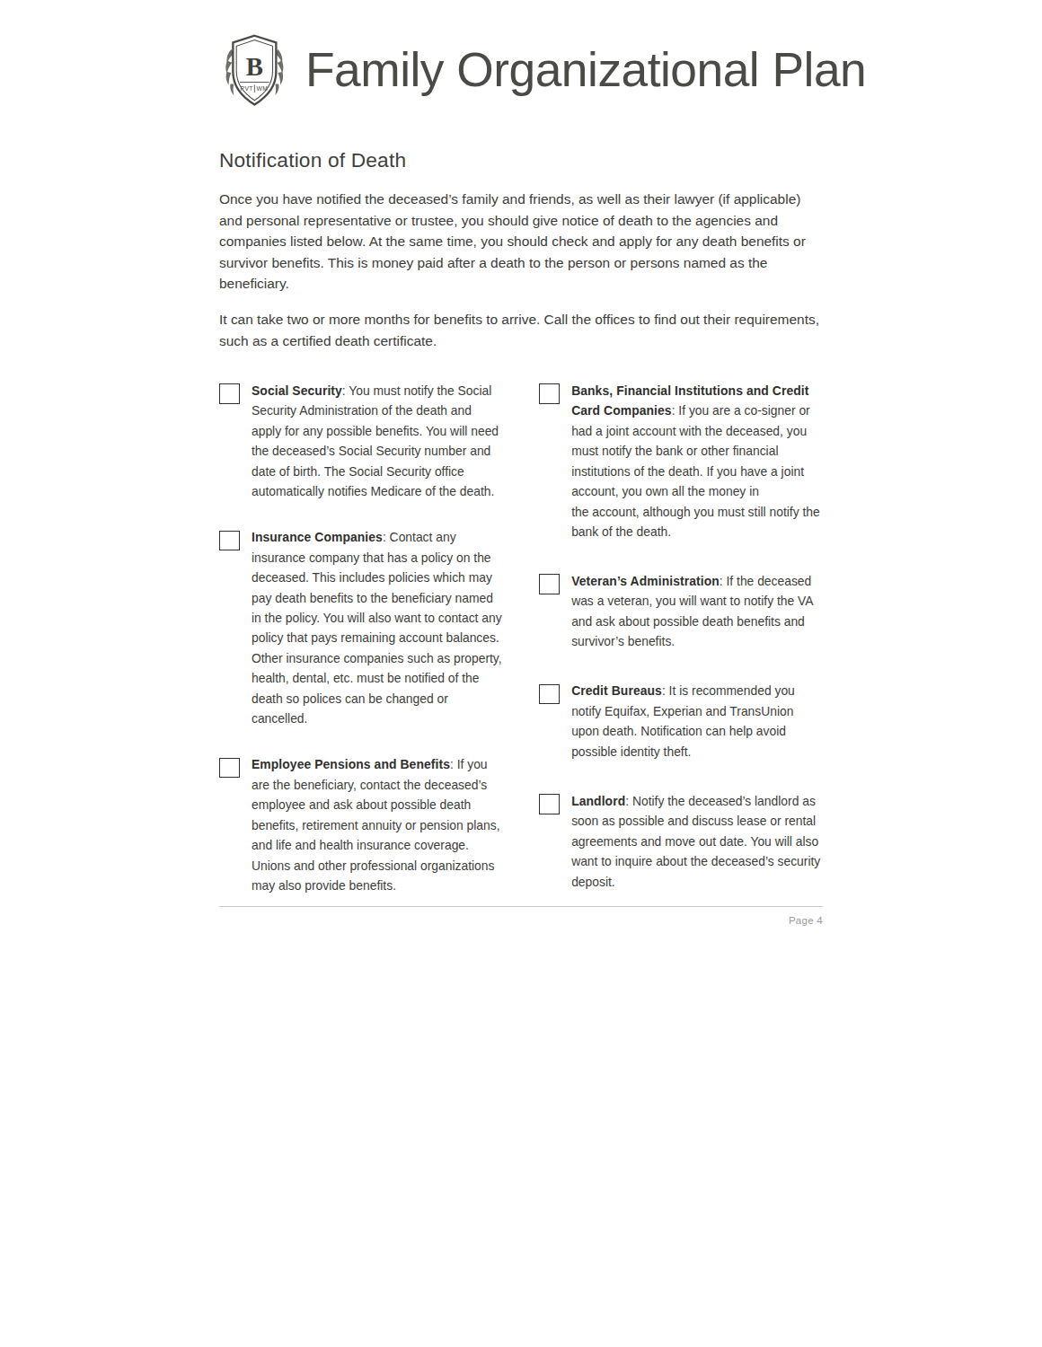B PVT WM
Family Organizational Plan
Notification of Death
Once you have notified the deceased’s family and friends, as well as their lawyer (if applicable) and personal representative or trustee, you should give notice of death to the agencies and companies listed below. At the same time, you should check and apply for any death benefits or survivor benefits. This is money paid after a death to the person or persons named as the beneficiary.
It can take two or more months for benefits to arrive. Call the offices to find out their requirements, such as a certified death certificate.
Social Security: You must notify the Social Security Administration of the death and apply for any possible benefits. You will need the deceased’s Social Security number and date of birth. The Social Security office automatically notifies Medicare of the death.
Insurance Companies: Contact any insurance company that has a policy on the deceased. This includes policies which may pay death benefits to the beneficiary named in the policy. You will also want to contact any policy that pays remaining account balances. Other insurance companies such as property, health, dental, etc. must be notified of the death so polices can be changed or cancelled.
Employee Pensions and Benefits: If you are the beneficiary, contact the deceased’s employee and ask about possible death benefits, retirement annuity or pension plans, and life and health insurance coverage. Unions and other professional organizations may also provide benefits.
Banks, Financial Institutions and Credit Card Companies: If you are a co-signer or had a joint account with the deceased, you must notify the bank or other financial institutions of the death. If you have a joint account, you own all the money in the account, although you must still notify the bank of the death.
Veteran’s Administration: If the deceased was a veteran, you will want to notify the VA and ask about possible death benefits and survivor’s benefits.
Credit Bureaus: It is recommended you notify Equifax, Experian and TransUnion upon death. Notification can help avoid possible identity theft.
Landlord: Notify the deceased’s landlord as soon as possible and discuss lease or rental agreements and move out date. You will also want to inquire about the deceased’s security deposit.
Page 4